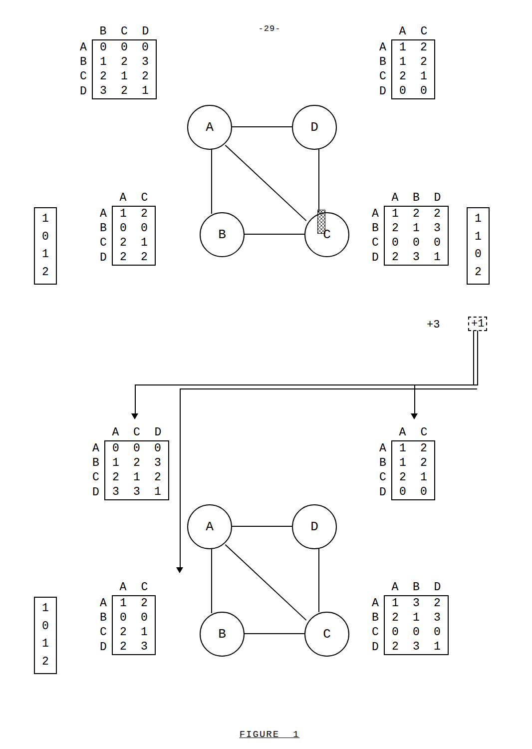-29-
TOP SECTION
| | B | C | D |
| --- | --- | --- | --- |
| A | 0 | 0 | 0 |
| B | 1 | 2 | 3 |
| C | 2 | 1 | 2 |
| D | 3 | 2 | 1 |
| | A | C |
| --- | --- | --- |
| A | 1 | 2 |
| B | 1 | 2 |
| C | 2 | 1 |
| D | 0 | 0 |
1
0
1
2
| | A | C |
| --- | --- | --- |
| A | 1 | 2 |
| B | 0 | 0 |
| C | 2 | 1 |
| D | 2 | 2 |
| | A | B | D |
| --- | --- | --- | --- |
| A | 1 | 2 | 2 |
| B | 2 | 1 | 3 |
| C | 0 | 0 | 0 |
| D | 2 | 3 | 1 |
1
1
0
2
+3
+1
A
D
B
C
CONNECTOR LINES
BOTTOM SECTION
| | A | C | D |
| --- | --- | --- | --- |
| A | 0 | 0 | 0 |
| B | 1 | 2 | 3 |
| C | 2 | 1 | 2 |
| D | 3 | 3 | 1 |
| | A | C |
| --- | --- | --- |
| A | 1 | 2 |
| B | 1 | 2 |
| C | 2 | 1 |
| D | 0 | 0 |
1
0
1
2
| | A | C |
| --- | --- | --- |
| A | 1 | 2 |
| B | 0 | 0 |
| C | 2 | 1 |
| D | 2 | 3 |
| | A | B | D |
| --- | --- | --- | --- |
| A | 1 | 3 | 2 |
| B | 2 | 1 | 3 |
| C | 0 | 0 | 0 |
| D | 2 | 3 | 1 |
A
D
B
C
FIGURE 1